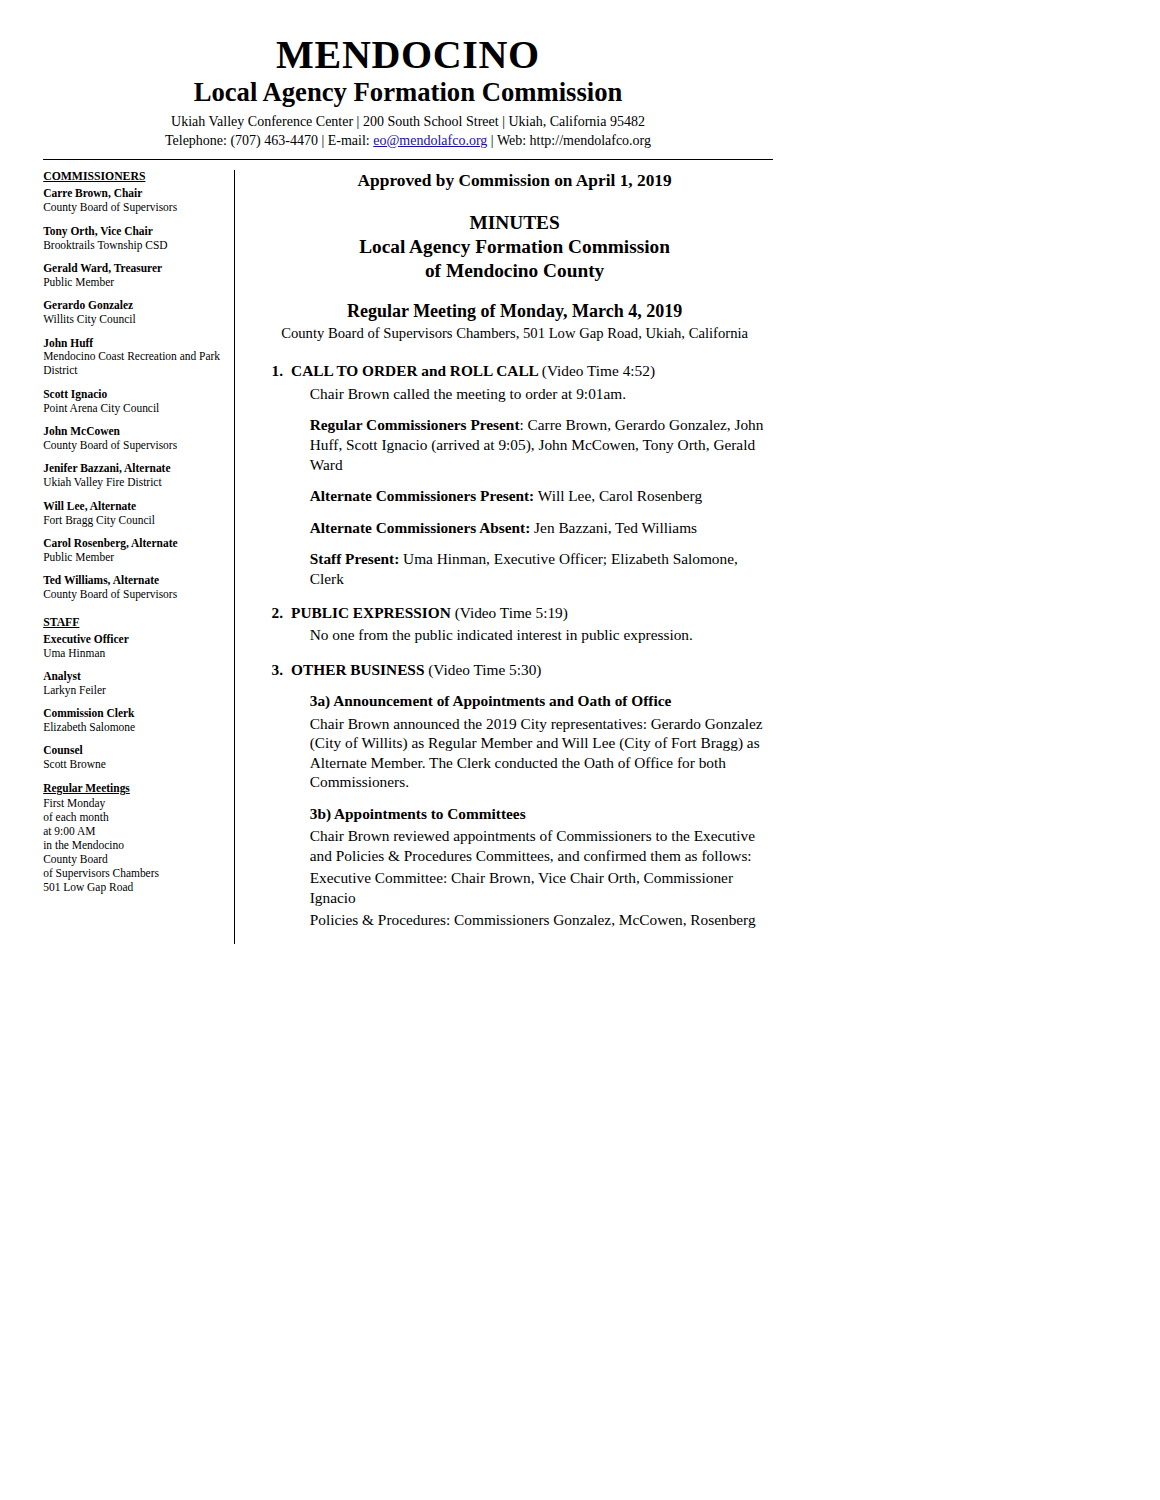MENDOCINO
Local Agency Formation Commission
Ukiah Valley Conference Center | 200 South School Street | Ukiah, California 95482
Telephone: (707) 463-4470 | E-mail: eo@mendolafco.org | Web: http://mendolafco.org
COMMISSIONERS
Carre Brown, Chair County Board of Supervisors
Tony Orth, Vice Chair Brooktrails Township CSD
Gerald Ward, Treasurer Public Member
Gerardo Gonzalez Willits City Council
John Huff Mendocino Coast Recreation and Park District
Scott Ignacio Point Arena City Council
John McCowen County Board of Supervisors
Jenifer Bazzani, Alternate Ukiah Valley Fire District
Will Lee, Alternate Fort Bragg City Council
Carol Rosenberg, Alternate Public Member
Ted Williams, Alternate County Board of Supervisors
STAFF
Executive Officer Uma Hinman
Analyst Larkyn Feiler
Commission Clerk Elizabeth Salomone
Counsel Scott Browne
Regular Meetings First Monday
of each month
at 9:00 AM
in the Mendocino
County Board
of Supervisors Chambers
501 Low Gap Road
Approved by Commission on April 1, 2019
MINUTES
Local Agency Formation Commission
of Mendocino County
Regular Meeting of Monday, March 4, 2019
County Board of Supervisors Chambers, 501 Low Gap Road, Ukiah, California
CALL TO ORDER and ROLL CALL (Video Time 4:52)
Chair Brown called the meeting to order at 9:01am.
Regular Commissioners Present: Carre Brown, Gerardo Gonzalez, John Huff, Scott Ignacio (arrived at 9:05), John McCowen, Tony Orth, Gerald Ward
Alternate Commissioners Present: Will Lee, Carol Rosenberg
Alternate Commissioners Absent: Jen Bazzani, Ted Williams
Staff Present: Uma Hinman, Executive Officer; Elizabeth Salomone, Clerk
PUBLIC EXPRESSION (Video Time 5:19)
No one from the public indicated interest in public expression.
OTHER BUSINESS (Video Time 5:30)
3a) Announcement of Appointments and Oath of Office
Chair Brown announced the 2019 City representatives: Gerardo Gonzalez (City of Willits) as Regular Member and Will Lee (City of Fort Bragg) as Alternate Member. The Clerk conducted the Oath of Office for both Commissioners.
3b) Appointments to Committees
Chair Brown reviewed appointments of Commissioners to the Executive and Policies & Procedures Committees, and confirmed them as follows:
Executive Committee: Chair Brown, Vice Chair Orth, Commissioner Ignacio
Policies & Procedures: Commissioners Gonzalez, McCowen, Rosenberg